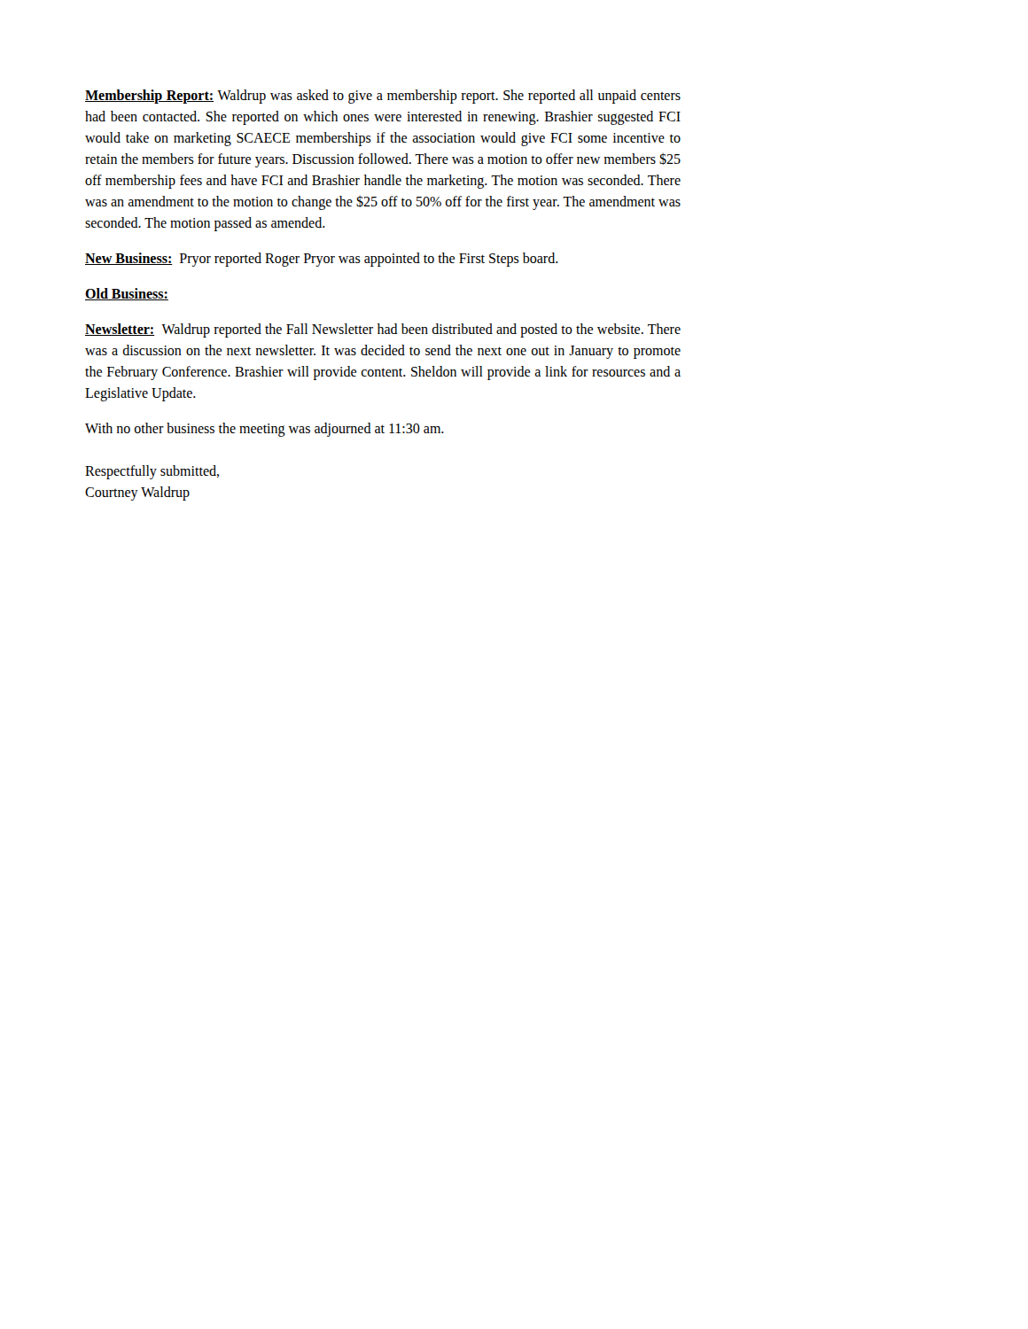Membership Report: Waldrup was asked to give a membership report. She reported all unpaid centers had been contacted. She reported on which ones were interested in renewing. Brashier suggested FCI would take on marketing SCAECE memberships if the association would give FCI some incentive to retain the members for future years. Discussion followed. There was a motion to offer new members $25 off membership fees and have FCI and Brashier handle the marketing. The motion was seconded. There was an amendment to the motion to change the $25 off to 50% off for the first year. The amendment was seconded. The motion passed as amended.
New Business: Pryor reported Roger Pryor was appointed to the First Steps board.
Old Business:
Newsletter: Waldrup reported the Fall Newsletter had been distributed and posted to the website. There was a discussion on the next newsletter. It was decided to send the next one out in January to promote the February Conference. Brashier will provide content. Sheldon will provide a link for resources and a Legislative Update.
With no other business the meeting was adjourned at 11:30 am.
Respectfully submitted,
Courtney Waldrup